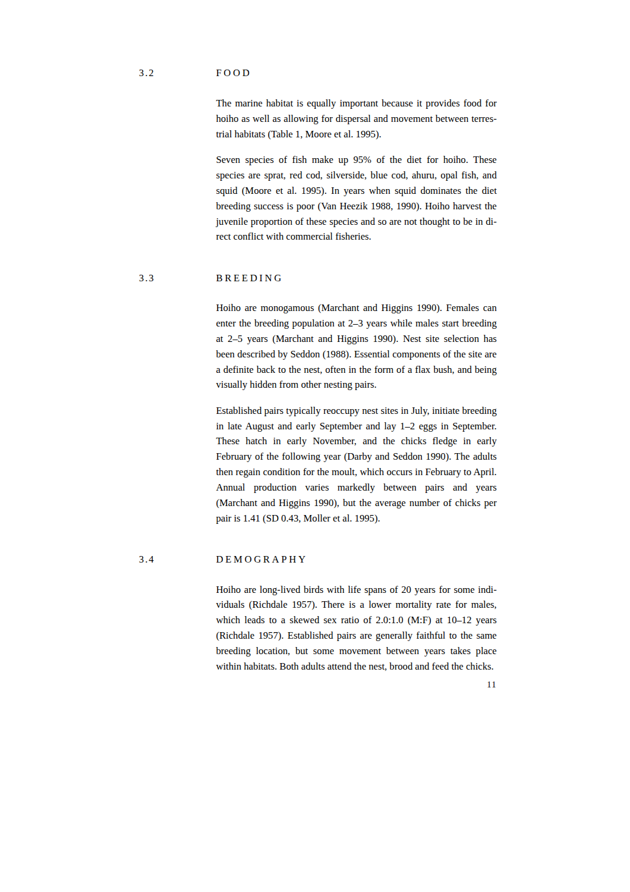3.2 Food
The marine habitat is equally important because it provides food for hoiho as well as allowing for dispersal and movement between terrestrial habitats (Table 1, Moore et al. 1995).
Seven species of fish make up 95% of the diet for hoiho. These species are sprat, red cod, silverside, blue cod, ahuru, opal fish, and squid (Moore et al. 1995). In years when squid dominates the diet breeding success is poor (Van Heezik 1988, 1990). Hoiho harvest the juvenile proportion of these species and so are not thought to be in direct conflict with commercial fisheries.
3.3 Breeding
Hoiho are monogamous (Marchant and Higgins 1990). Females can enter the breeding population at 2–3 years while males start breeding at 2–5 years (Marchant and Higgins 1990). Nest site selection has been described by Seddon (1988). Essential components of the site are a definite back to the nest, often in the form of a flax bush, and being visually hidden from other nesting pairs.
Established pairs typically reoccupy nest sites in July, initiate breeding in late August and early September and lay 1–2 eggs in September. These hatch in early November, and the chicks fledge in early February of the following year (Darby and Seddon 1990). The adults then regain condition for the moult, which occurs in February to April. Annual production varies markedly between pairs and years (Marchant and Higgins 1990), but the average number of chicks per pair is 1.41 (SD 0.43, Moller et al. 1995).
3.4 Demography
Hoiho are long-lived birds with life spans of 20 years for some individuals (Richdale 1957). There is a lower mortality rate for males, which leads to a skewed sex ratio of 2.0:1.0 (M:F) at 10–12 years (Richdale 1957). Established pairs are generally faithful to the same breeding location, but some movement between years takes place within habitats. Both adults attend the nest, brood and feed the chicks.
11